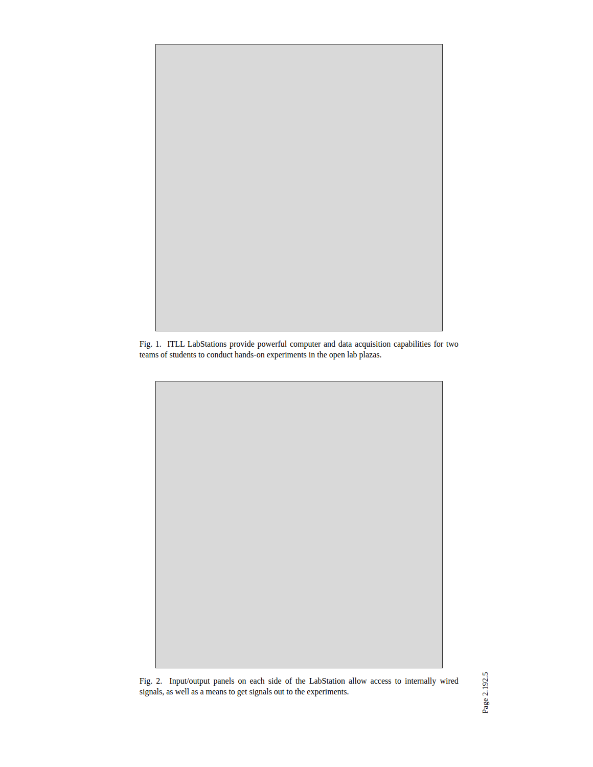Fig. 1. ITLL LabStations provide powerful computer and data acquisition capabilities for two teams of students to conduct hands-on experiments in the open lab plazas.
Fig. 2. Input/output panels on each side of the LabStation allow access to internally wired signals, as well as a means to get signals out to the experiments.
Page 2.192.5